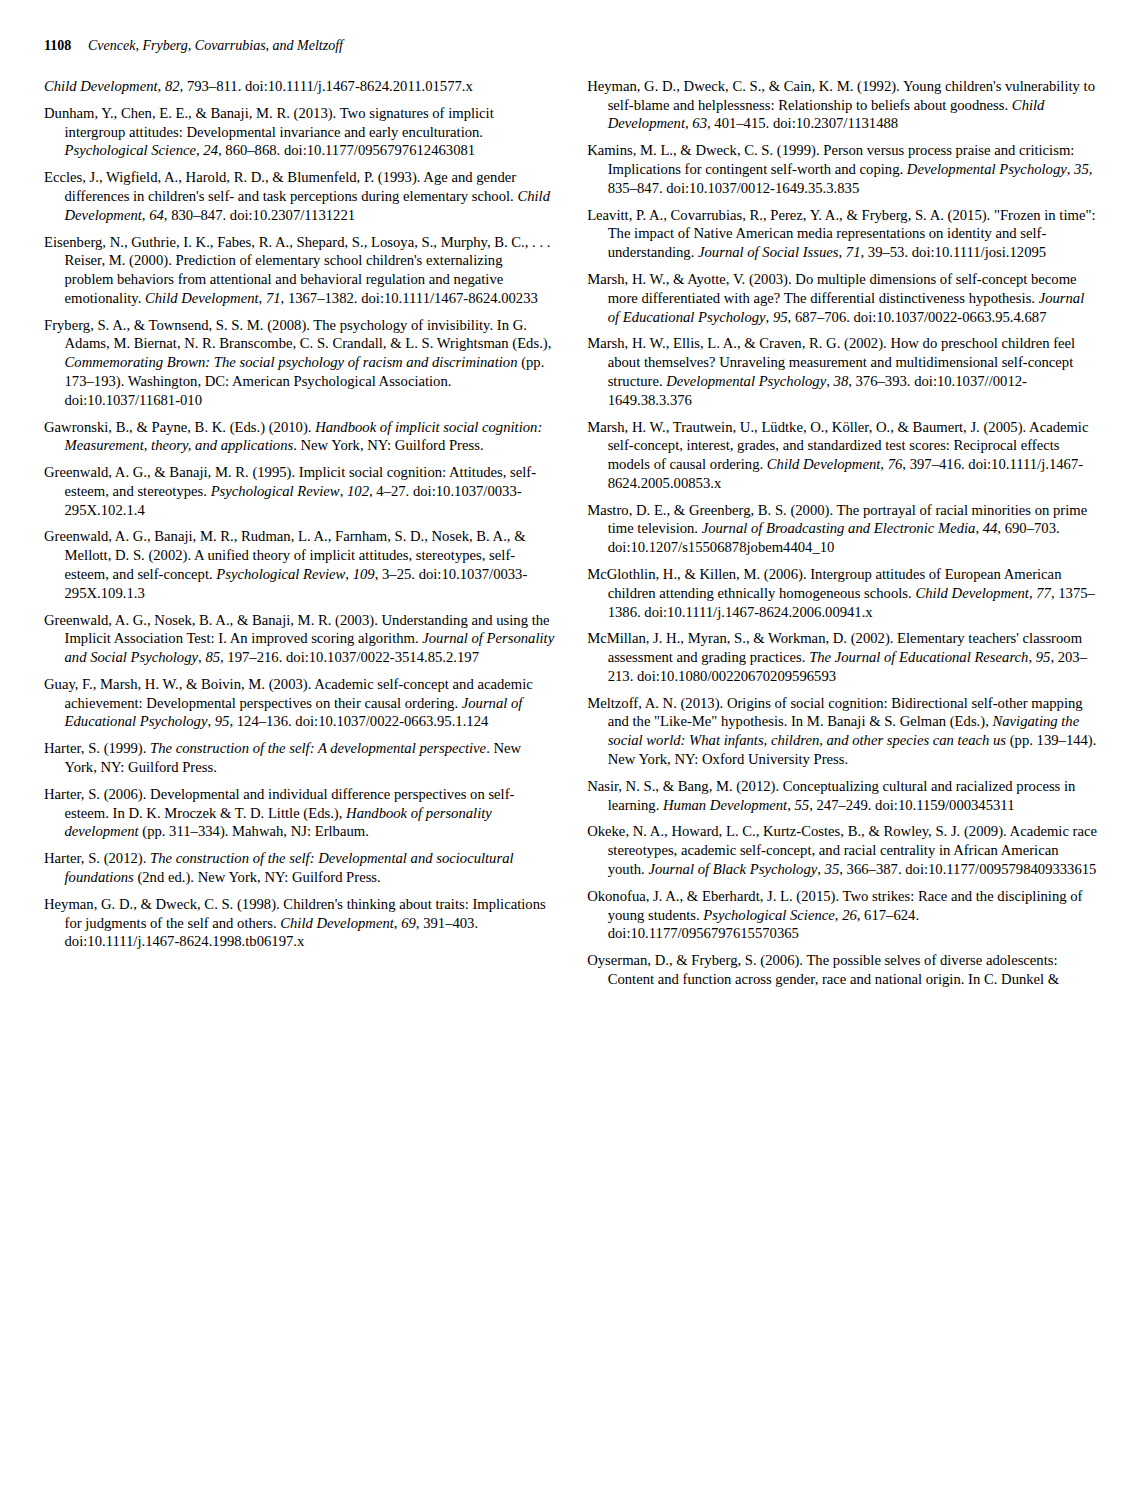1108 Cvencek, Fryberg, Covarrubias, and Meltzoff
Child Development, 82, 793–811. doi:10.1111/j.1467-8624.2011.01577.x
Dunham, Y., Chen, E. E., & Banaji, M. R. (2013). Two signatures of implicit intergroup attitudes: Developmental invariance and early enculturation. Psychological Science, 24, 860–868. doi:10.1177/0956797612463081
Eccles, J., Wigfield, A., Harold, R. D., & Blumenfeld, P. (1993). Age and gender differences in children's self- and task perceptions during elementary school. Child Development, 64, 830–847. doi:10.2307/1131221
Eisenberg, N., Guthrie, I. K., Fabes, R. A., Shepard, S., Losoya, S., Murphy, B. C., . . . Reiser, M. (2000). Prediction of elementary school children's externalizing problem behaviors from attentional and behavioral regulation and negative emotionality. Child Development, 71, 1367–1382. doi:10.1111/1467-8624.00233
Fryberg, S. A., & Townsend, S. S. M. (2008). The psychology of invisibility. In G. Adams, M. Biernat, N. R. Branscombe, C. S. Crandall, & L. S. Wrightsman (Eds.), Commemorating Brown: The social psychology of racism and discrimination (pp. 173–193). Washington, DC: American Psychological Association. doi:10.1037/11681-010
Gawronski, B., & Payne, B. K. (Eds.) (2010). Handbook of implicit social cognition: Measurement, theory, and applications. New York, NY: Guilford Press.
Greenwald, A. G., & Banaji, M. R. (1995). Implicit social cognition: Attitudes, self-esteem, and stereotypes. Psychological Review, 102, 4–27. doi:10.1037/0033-295X.102.1.4
Greenwald, A. G., Banaji, M. R., Rudman, L. A., Farnham, S. D., Nosek, B. A., & Mellott, D. S. (2002). A unified theory of implicit attitudes, stereotypes, self-esteem, and self-concept. Psychological Review, 109, 3–25. doi:10.1037/0033-295X.109.1.3
Greenwald, A. G., Nosek, B. A., & Banaji, M. R. (2003). Understanding and using the Implicit Association Test: I. An improved scoring algorithm. Journal of Personality and Social Psychology, 85, 197–216. doi:10.1037/0022-3514.85.2.197
Guay, F., Marsh, H. W., & Boivin, M. (2003). Academic self-concept and academic achievement: Developmental perspectives on their causal ordering. Journal of Educational Psychology, 95, 124–136. doi:10.1037/0022-0663.95.1.124
Harter, S. (1999). The construction of the self: A developmental perspective. New York, NY: Guilford Press.
Harter, S. (2006). Developmental and individual difference perspectives on self-esteem. In D. K. Mroczek & T. D. Little (Eds.), Handbook of personality development (pp. 311–334). Mahwah, NJ: Erlbaum.
Harter, S. (2012). The construction of the self: Developmental and sociocultural foundations (2nd ed.). New York, NY: Guilford Press.
Heyman, G. D., & Dweck, C. S. (1998). Children's thinking about traits: Implications for judgments of the self and others. Child Development, 69, 391–403. doi:10.1111/j.1467-8624.1998.tb06197.x
Heyman, G. D., Dweck, C. S., & Cain, K. M. (1992). Young children's vulnerability to self-blame and helplessness: Relationship to beliefs about goodness. Child Development, 63, 401–415. doi:10.2307/1131488
Kamins, M. L., & Dweck, C. S. (1999). Person versus process praise and criticism: Implications for contingent self-worth and coping. Developmental Psychology, 35, 835–847. doi:10.1037/0012-1649.35.3.835
Leavitt, P. A., Covarrubias, R., Perez, Y. A., & Fryberg, S. A. (2015). "Frozen in time": The impact of Native American media representations on identity and self-understanding. Journal of Social Issues, 71, 39–53. doi:10.1111/josi.12095
Marsh, H. W., & Ayotte, V. (2003). Do multiple dimensions of self-concept become more differentiated with age? The differential distinctiveness hypothesis. Journal of Educational Psychology, 95, 687–706. doi:10.1037/0022-0663.95.4.687
Marsh, H. W., Ellis, L. A., & Craven, R. G. (2002). How do preschool children feel about themselves? Unraveling measurement and multidimensional self-concept structure. Developmental Psychology, 38, 376–393. doi:10.1037//0012-1649.38.3.376
Marsh, H. W., Trautwein, U., Lüdtke, O., Köller, O., & Baumert, J. (2005). Academic self-concept, interest, grades, and standardized test scores: Reciprocal effects models of causal ordering. Child Development, 76, 397–416. doi:10.1111/j.1467-8624.2005.00853.x
Mastro, D. E., & Greenberg, B. S. (2000). The portrayal of racial minorities on prime time television. Journal of Broadcasting and Electronic Media, 44, 690–703. doi:10.1207/s15506878jobem4404_10
McGlothlin, H., & Killen, M. (2006). Intergroup attitudes of European American children attending ethnically homogeneous schools. Child Development, 77, 1375–1386. doi:10.1111/j.1467-8624.2006.00941.x
McMillan, J. H., Myran, S., & Workman, D. (2002). Elementary teachers' classroom assessment and grading practices. The Journal of Educational Research, 95, 203–213. doi:10.1080/00220670209596593
Meltzoff, A. N. (2013). Origins of social cognition: Bidirectional self-other mapping and the "Like-Me" hypothesis. In M. Banaji & S. Gelman (Eds.), Navigating the social world: What infants, children, and other species can teach us (pp. 139–144). New York, NY: Oxford University Press.
Nasir, N. S., & Bang, M. (2012). Conceptualizing cultural and racialized process in learning. Human Development, 55, 247–249. doi:10.1159/000345311
Okeke, N. A., Howard, L. C., Kurtz-Costes, B., & Rowley, S. J. (2009). Academic race stereotypes, academic self-concept, and racial centrality in African American youth. Journal of Black Psychology, 35, 366–387. doi:10.1177/0095798409333615
Okonofua, J. A., & Eberhardt, J. L. (2015). Two strikes: Race and the disciplining of young students. Psychological Science, 26, 617–624. doi:10.1177/0956797615570365
Oyserman, D., & Fryberg, S. (2006). The possible selves of diverse adolescents: Content and function across gender, race and national origin. In C. Dunkel &